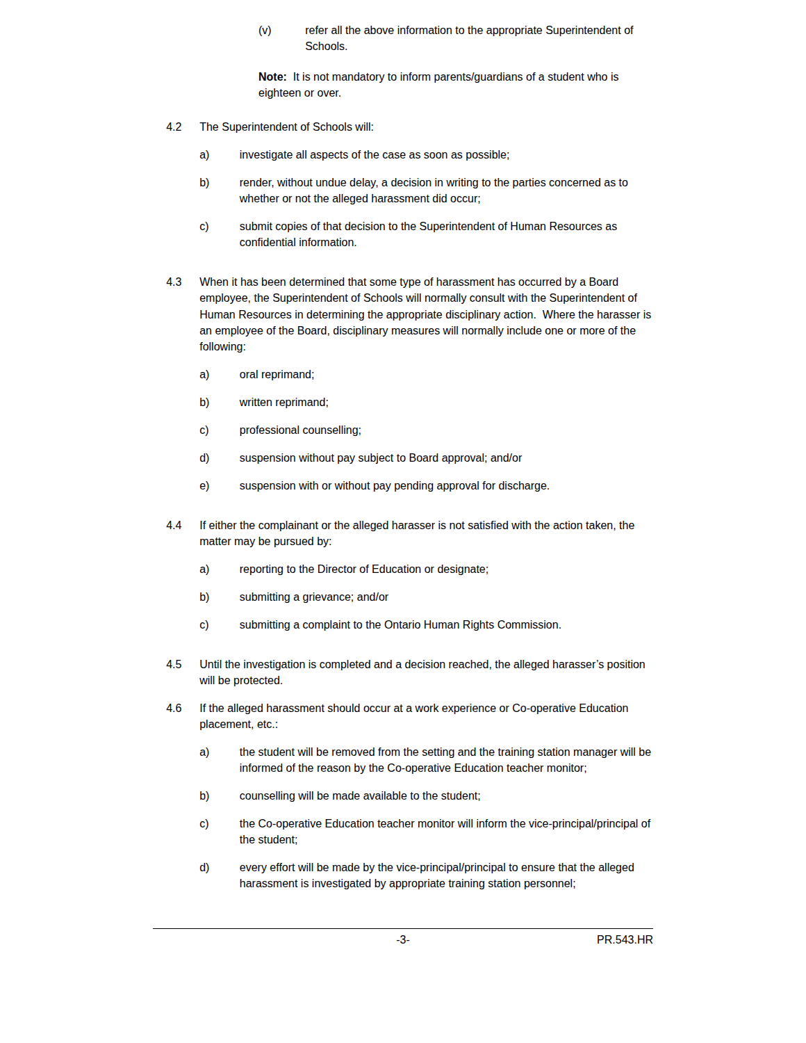(v)
refer all the above information to the appropriate Superintendent of Schools.
Note: It is not mandatory to inform parents/guardians of a student who is eighteen or over.
4.2
The Superintendent of Schools will:
a)
investigate all aspects of the case as soon as possible;
b)
render, without undue delay, a decision in writing to the parties concerned as to whether or not the alleged harassment did occur;
c)
submit copies of that decision to the Superintendent of Human Resources as confidential information.
4.3
When it has been determined that some type of harassment has occurred by a Board employee, the Superintendent of Schools will normally consult with the Superintendent of Human Resources in determining the appropriate disciplinary action. Where the harasser is an employee of the Board, disciplinary measures will normally include one or more of the following:
a)
oral reprimand;
b)
written reprimand;
c)
professional counselling;
d)
suspension without pay subject to Board approval; and/or
e)
suspension with or without pay pending approval for discharge.
4.4
If either the complainant or the alleged harasser is not satisfied with the action taken, the matter may be pursued by:
a)
reporting to the Director of Education or designate;
b)
submitting a grievance; and/or
c)
submitting a complaint to the Ontario Human Rights Commission.
4.5
Until the investigation is completed and a decision reached, the alleged harasser’s position will be protected.
4.6
If the alleged harassment should occur at a work experience or Co-operative Education placement, etc.:
a)
the student will be removed from the setting and the training station manager will be informed of the reason by the Co-operative Education teacher monitor;
b)
counselling will be made available to the student;
c)
the Co-operative Education teacher monitor will inform the vice-principal/principal of the student;
d)
every effort will be made by the vice-principal/principal to ensure that the alleged harassment is investigated by appropriate training station personnel;
PR.543.HR
-3-
PR.543.HR